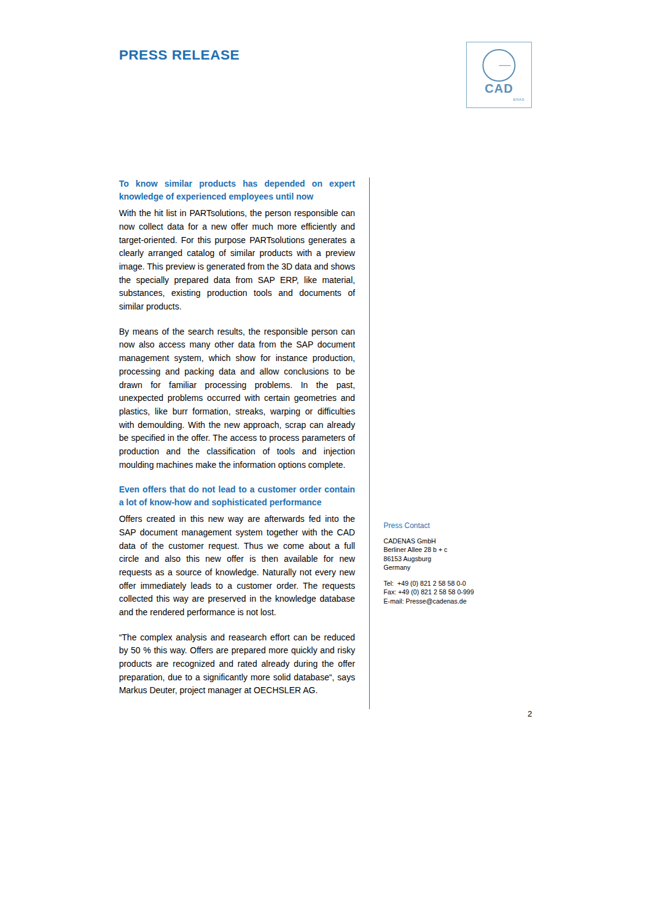PRESS RELEASE
CAD
ENAS
To know similar products has depended on expert knowledge of experienced employees until now
With the hit list in PARTsolutions, the person responsible can now collect data for a new offer much more efficiently and target-oriented. For this purpose PARTsolutions generates a clearly arranged catalog of similar products with a preview image. This preview is generated from the 3D data and shows the specially prepared data from SAP ERP, like material, substances, existing production tools and documents of similar products.
By means of the search results, the responsible person can now also access many other data from the SAP document management system, which show for instance production, processing and packing data and allow conclusions to be drawn for familiar processing problems. In the past, unexpected problems occurred with certain geometries and plastics, like burr formation, streaks, warping or difficulties with demoulding. With the new approach, scrap can already be specified in the offer. The access to process parameters of production and the classification of tools and injection moulding machines make the information options complete.
Even offers that do not lead to a customer order contain a lot of know-how and sophisticated performance
Offers created in this new way are afterwards fed into the SAP document management system together with the CAD data of the customer request. Thus we come about a full circle and also this new offer is then available for new requests as a source of knowledge. Naturally not every new offer immediately leads to a customer order. The requests collected this way are preserved in the knowledge database and the rendered performance is not lost.
“The complex analysis and reasearch effort can be reduced by 50 % this way. Offers are prepared more quickly and risky products are recognized and rated already during the offer preparation, due to a significantly more solid database“, says Markus Deuter, project manager at OECHSLER AG.
Press Contact
CADENAS GmbH
Berliner Allee 28 b + c
86153 Augsburg
Germany
Tel: +49 (0) 821 2 58 58 0-0
Fax: +49 (0) 821 2 58 58 0-999
E-mail: Presse@cadenas.de
2